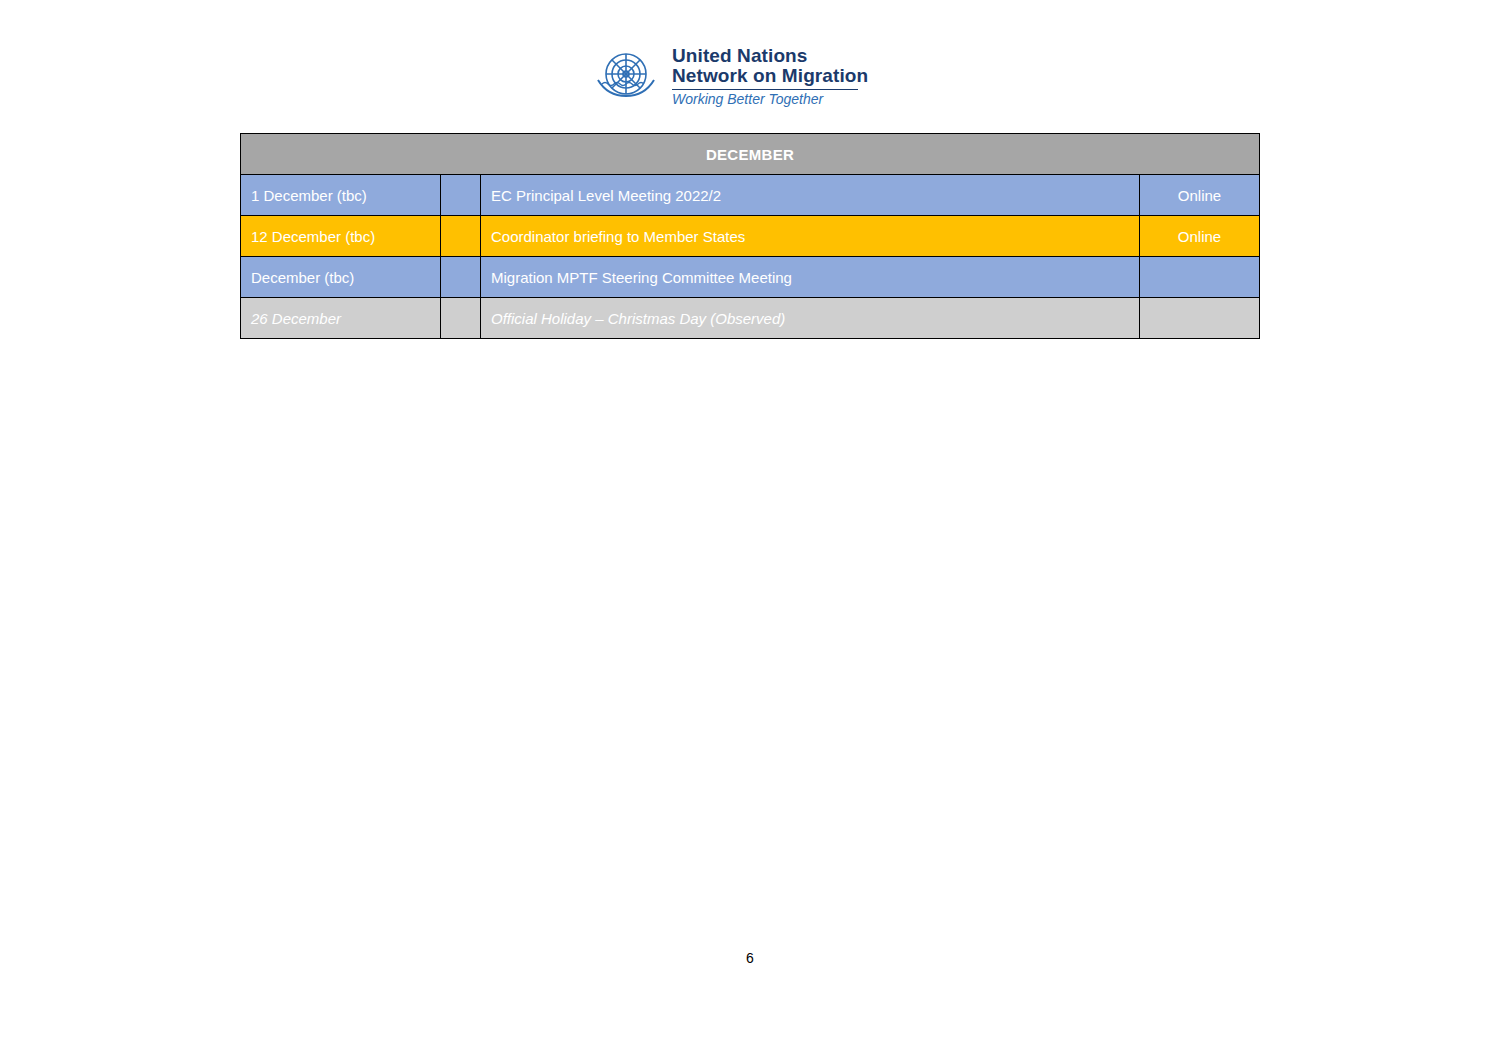United Nations
Network on Migration
Working Better Together
| DECEMBER |
| --- |
| 1 December (tbc) | | EC Principal Level Meeting 2022/2 | Online |
| 12 December (tbc) | | Coordinator briefing to Member States | Online |
| December (tbc) | | Migration MPTF Steering Committee Meeting | |
| 26 December | | Official Holiday – Christmas Day (Observed) | |
6